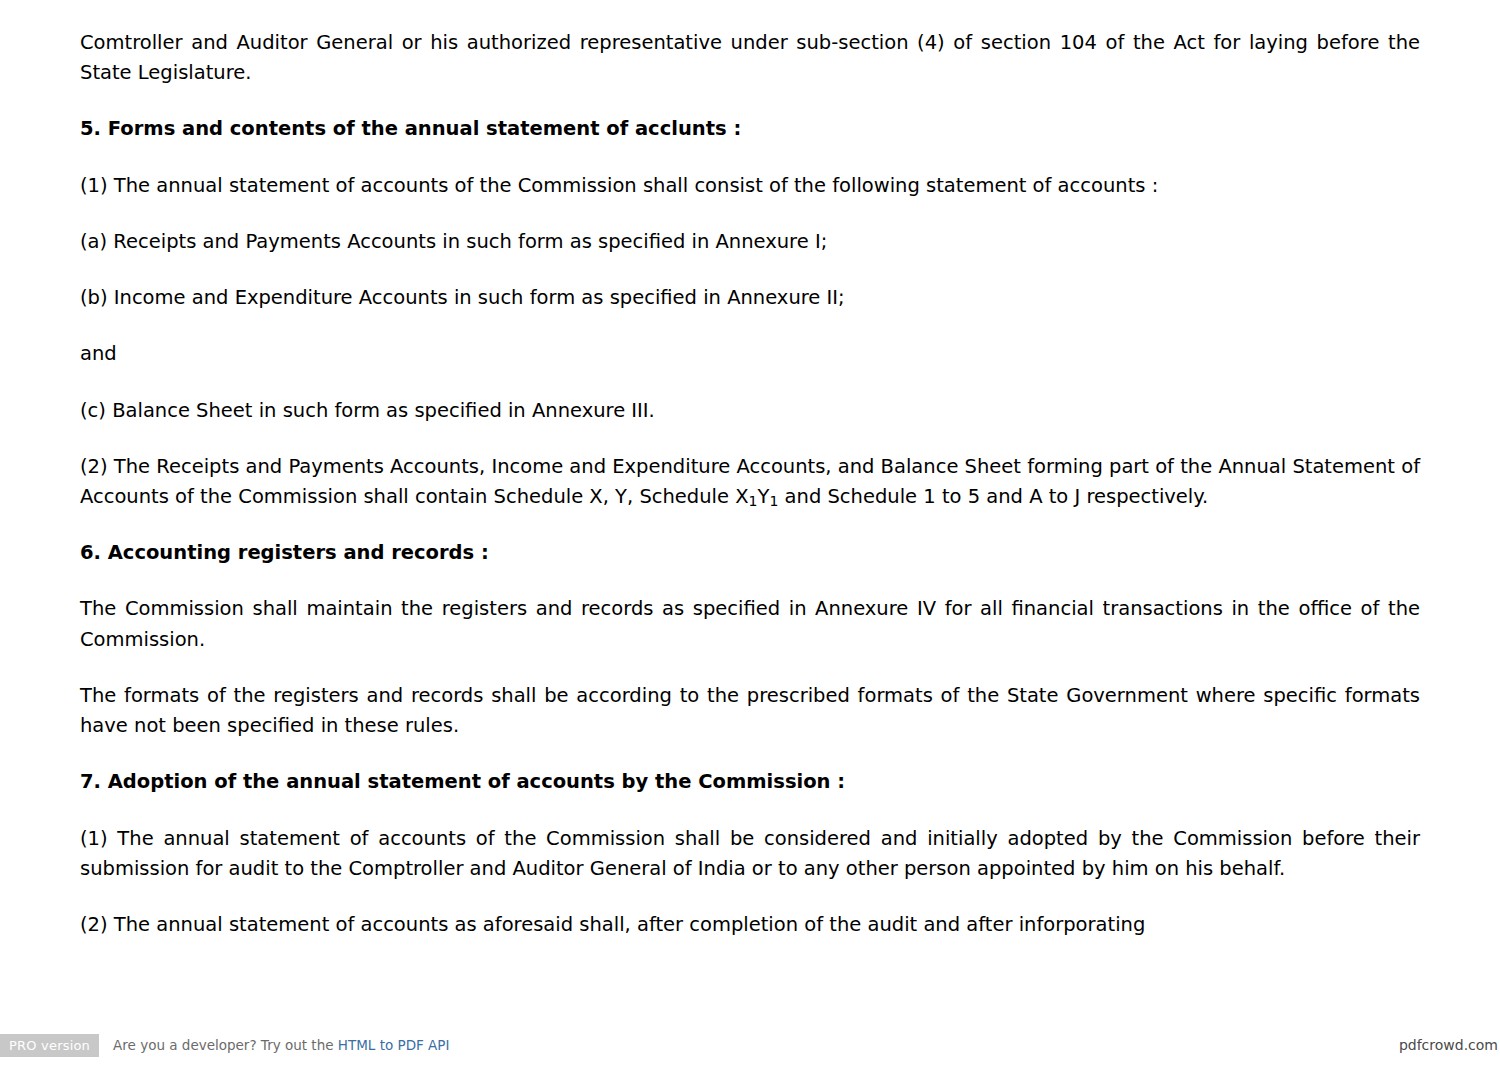Comtroller and Auditor General or his authorized representative under sub-section (4) of section 104 of the Act for laying before the State Legislature.
5. Forms and contents of the annual statement of acclunts :
(1) The annual statement of accounts of the Commission shall consist of the following statement of accounts :
(a) Receipts and Payments Accounts in such form as specified in Annexure I;
(b) Income and Expenditure Accounts in such form as specified in Annexure II;
and
(c) Balance Sheet in such form as specified in Annexure III.
(2) The Receipts and Payments Accounts, Income and Expenditure Accounts, and Balance Sheet forming part of the Annual Statement of Accounts of the Commission shall contain Schedule X, Y, Schedule X1Y1 and Schedule 1 to 5 and A to J respectively.
6. Accounting registers and records :
The Commission shall maintain the registers and records as specified in Annexure IV for all financial transactions in the office of the Commission.
The formats of the registers and records shall be according to the prescribed formats of the State Government where specific formats have not been specified in these rules.
7. Adoption of the annual statement of accounts by the Commission :
(1) The annual statement of accounts of the Commission shall be considered and initially adopted by the Commission before their submission for audit to the Comptroller and Auditor General of India or to any other person appointed by him on his behalf.
(2) The annual statement of accounts as aforesaid shall, after completion of the audit and after inforporating
PRO version Are you a developer? Try out the HTML to PDF API pdfcrowd.com